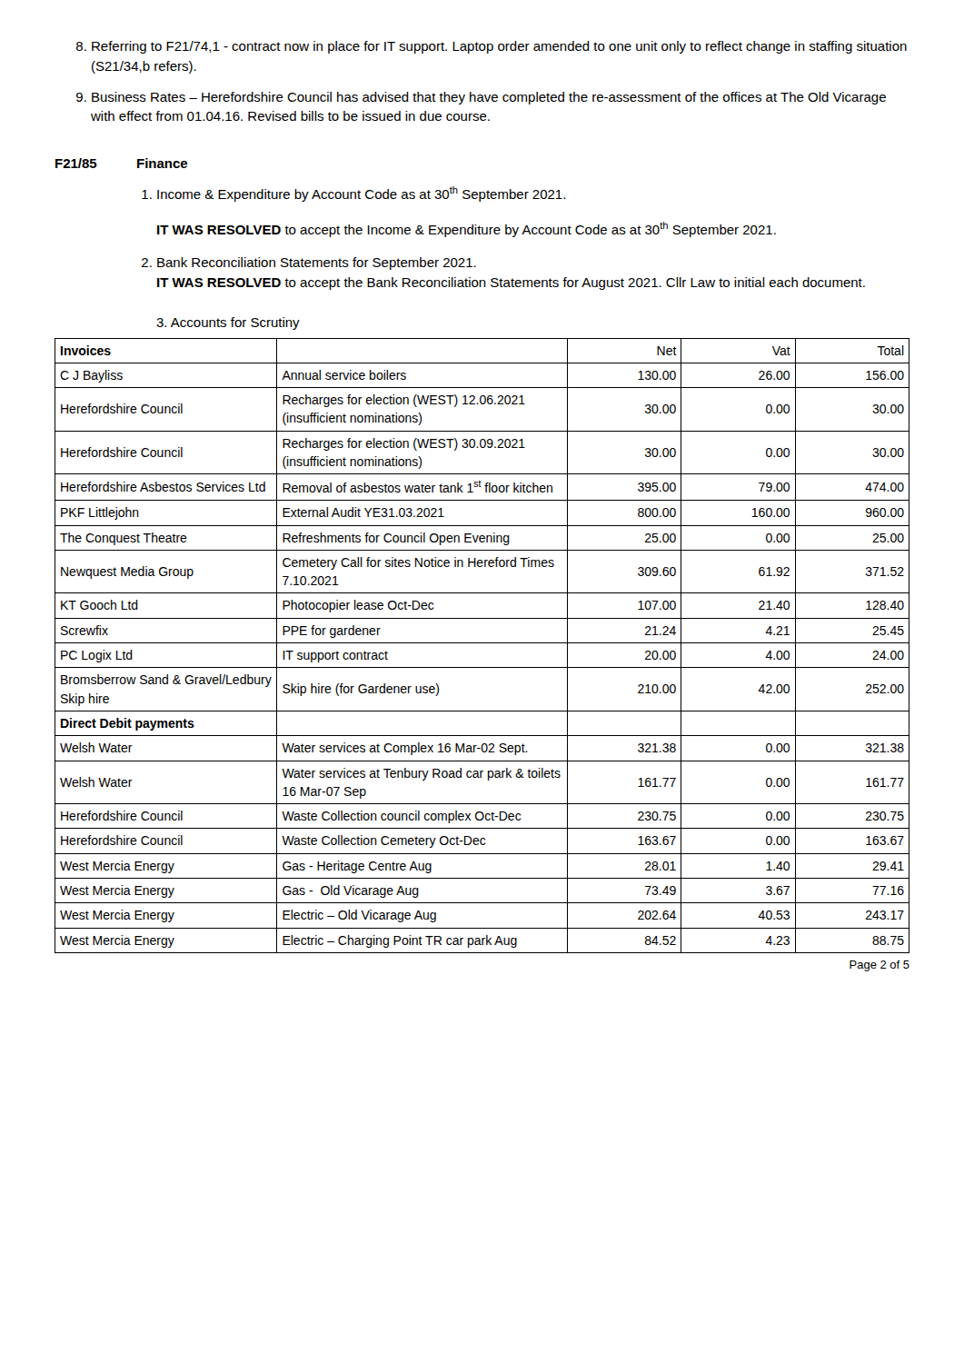Referring to F21/74,1 - contract now in place for IT support. Laptop order amended to one unit only to reflect change in staffing situation (S21/34,b refers).
Business Rates – Herefordshire Council has advised that they have completed the re-assessment of the offices at The Old Vicarage with effect from 01.04.16. Revised bills to be issued in due course.
F21/85
Finance
Income & Expenditure by Account Code as at 30th September 2021.
IT WAS RESOLVED to accept the Income & Expenditure by Account Code as at 30th September 2021.
Bank Reconciliation Statements for September 2021.
IT WAS RESOLVED to accept the Bank Reconciliation Statements for August 2021. Cllr Law to initial each document.
3. Accounts for Scrutiny
| Invoices | | Net | Vat | Total |
| --- | --- | --- | --- | --- |
| C J Bayliss | Annual service boilers | 130.00 | 26.00 | 156.00 |
| Herefordshire Council | Recharges for election (WEST) 12.06.2021 (insufficient nominations) | 30.00 | 0.00 | 30.00 |
| Herefordshire Council | Recharges for election (WEST) 30.09.2021 (insufficient nominations) | 30.00 | 0.00 | 30.00 |
| Herefordshire Asbestos Services Ltd | Removal of asbestos water tank 1 st floor kitchen | 395.00 | 79.00 | 474.00 |
| PKF Littlejohn | External Audit YE31.03.2021 | 800.00 | 160.00 | 960.00 |
| The Conquest Theatre | Refreshments for Council Open Evening | 25.00 | 0.00 | 25.00 |
| Newquest Media Group | Cemetery Call for sites Notice in Hereford Times 7.10.2021 | 309.60 | 61.92 | 371.52 |
| KT Gooch Ltd | Photocopier lease Oct-Dec | 107.00 | 21.40 | 128.40 |
| Screwfix | PPE for gardener | 21.24 | 4.21 | 25.45 |
| PC Logix Ltd | IT support contract | 20.00 | 4.00 | 24.00 |
| Bromsberrow Sand & Gravel/Ledbury Skip hire | Skip hire (for Gardener use) | 210.00 | 42.00 | 252.00 |
| Direct Debit payments | | | | |
| Welsh Water | Water services at Complex 16 Mar-02 Sept. | 321.38 | 0.00 | 321.38 |
| Welsh Water | Water services at Tenbury Road car park & toilets 16 Mar-07 Sep | 161.77 | 0.00 | 161.77 |
| Herefordshire Council | Waste Collection council complex Oct-Dec | 230.75 | 0.00 | 230.75 |
| Herefordshire Council | Waste Collection Cemetery Oct-Dec | 163.67 | 0.00 | 163.67 |
| West Mercia Energy | Gas - Heritage Centre Aug | 28.01 | 1.40 | 29.41 |
| West Mercia Energy | Gas - Old Vicarage Aug | 73.49 | 3.67 | 77.16 |
| West Mercia Energy | Electric – Old Vicarage Aug | 202.64 | 40.53 | 243.17 |
| West Mercia Energy | Electric – Charging Point TR car park Aug | 84.52 | 4.23 | 88.75 |
Page 2 of 5